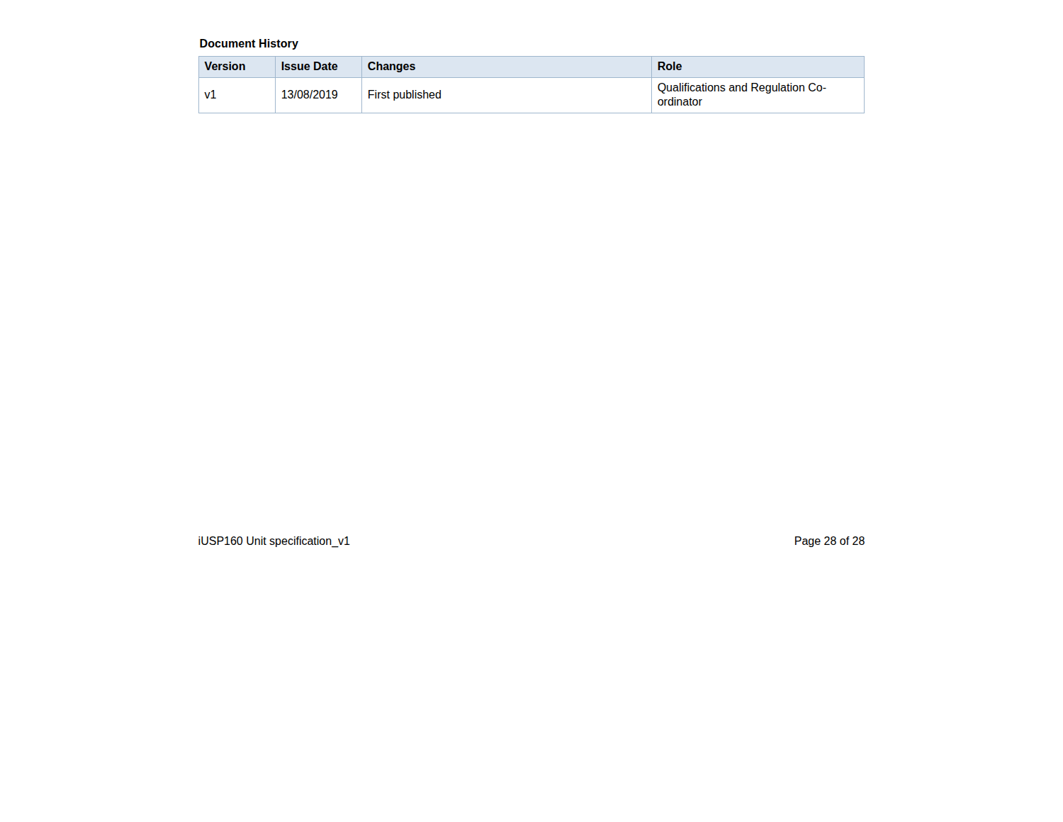Document History
| Version | Issue Date | Changes | Role |
| --- | --- | --- | --- |
| v1 | 13/08/2019 | First published | Qualifications and Regulation Co-ordinator |
iUSP160 Unit specification_v1
Page 28 of 28